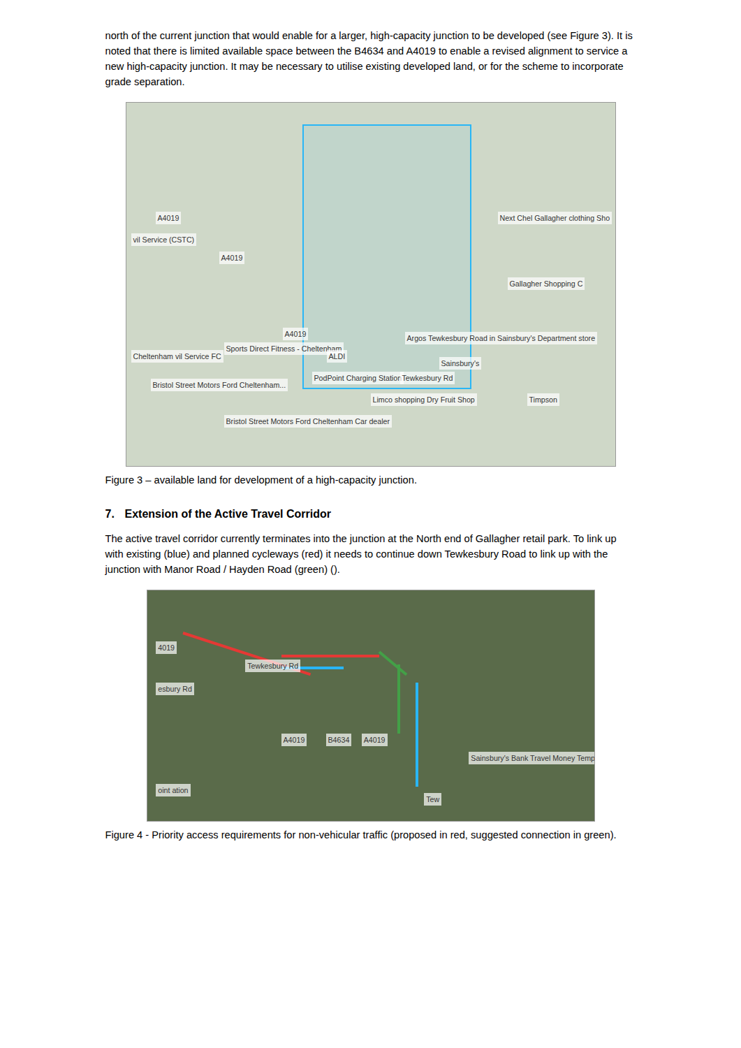north of the current junction that would enable for a larger, high-capacity junction to be developed (see Figure 3). It is noted that there is limited available space between the B4634 and A4019 to enable a revised alignment to service a new high-capacity junction. It may be necessary to utilise existing developed land, or for the scheme to incorporate grade separation.
A4019 A4019 A4019 vil Service (CSTC) Cheltenham vil Service FC Bristol Street Motors Ford Cheltenham... Sports Direct Fitness - Cheltenham ALDI PodPoint Charging Station Limco shopping Dry Fruit Shop Bristol Street Motors Ford Cheltenham Car dealer Argos Tewkesbury Road in Sainsbury's Department store Sainsbury's Gallagher Shopping C Next Chel Gallagher clothing Sho Timpson Tewkesbury Rd
Figure 3 – available land for development of a high-capacity junction.
7. Extension of the Active Travel Corridor
The active travel corridor currently terminates into the junction at the North end of Gallagher retail park. To link up with existing (blue) and planned cycleways (red) it needs to continue down Tewkesbury Road to link up with the junction with Manor Road / Hayden Road (green) ().
4019 esbury Rd Tewkesbury Rd A4019 B4634 A4019 Tew Sainsbury's Bank Travel Money Temporarily closed oint ation
Figure 4 - Priority access requirements for non-vehicular traffic (proposed in red, suggested connection in green).